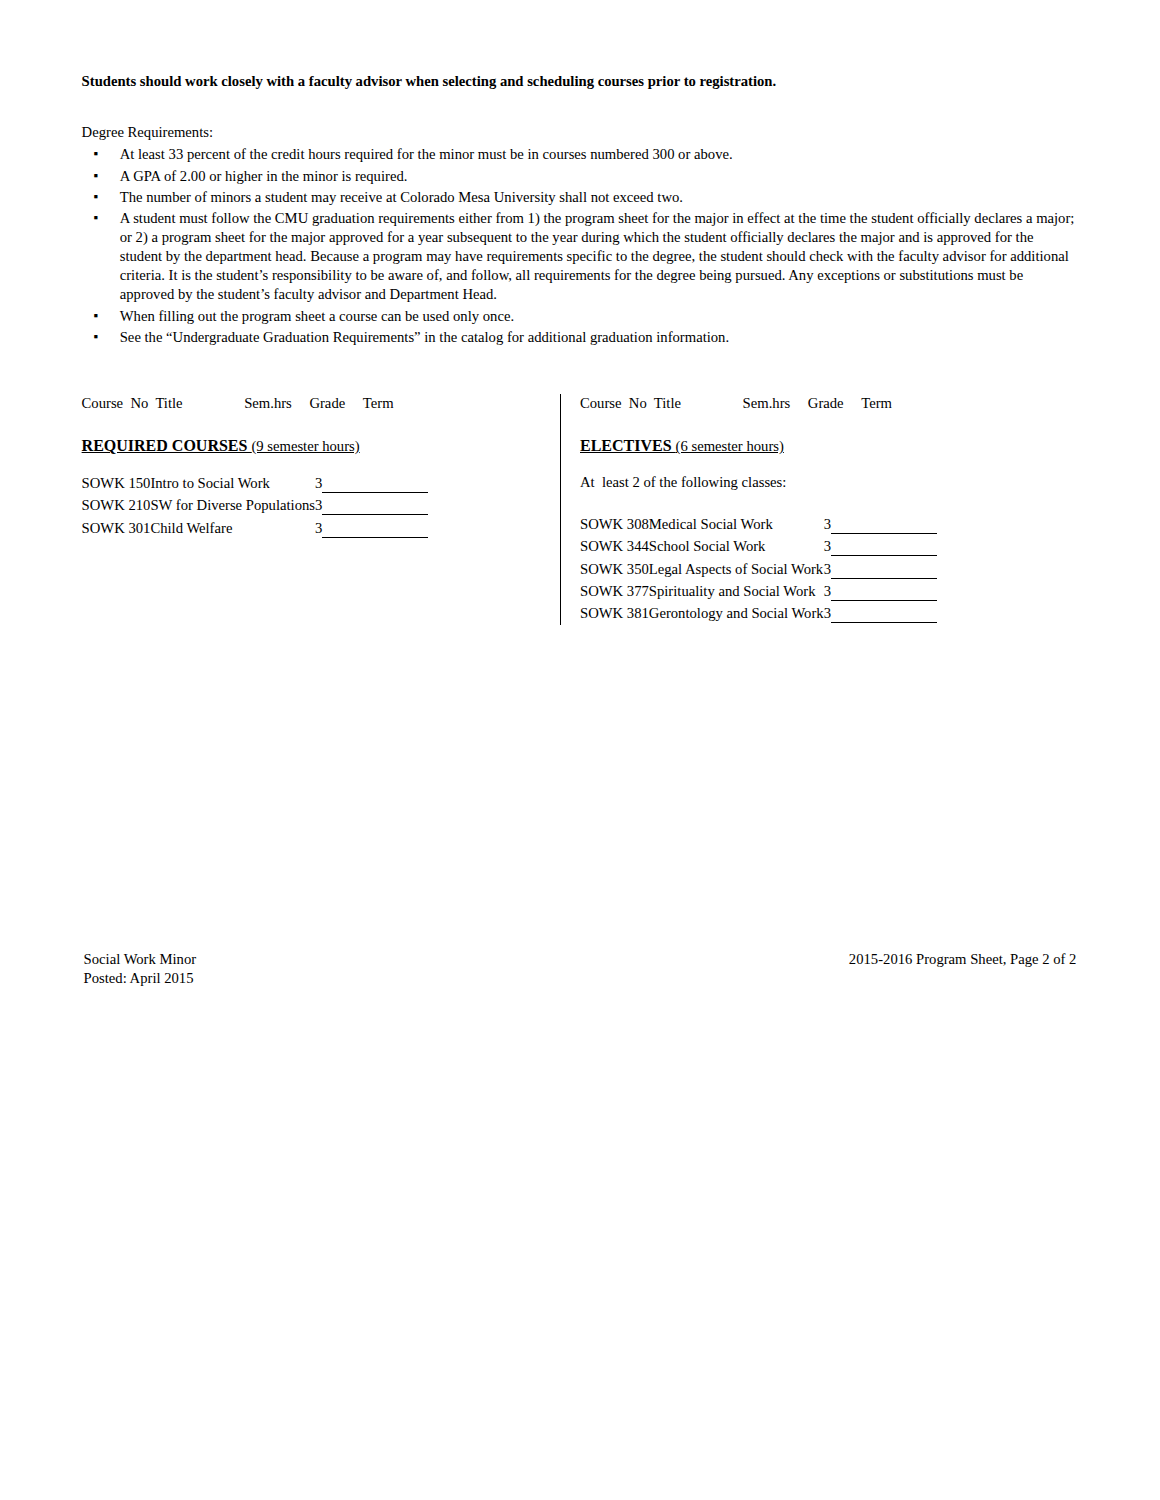Students should work closely with a faculty advisor when selecting and scheduling courses prior to registration.
Degree Requirements:
At least 33 percent of the credit hours required for the minor must be in courses numbered 300 or above.
A GPA of 2.00 or higher in the minor is required.
The number of minors a student may receive at Colorado Mesa University shall not exceed two.
A student must follow the CMU graduation requirements either from 1) the program sheet for the major in effect at the time the student officially declares a major; or 2) a program sheet for the major approved for a year subsequent to the year during which the student officially declares the major and is approved for the student by the department head. Because a program may have requirements specific to the degree, the student should check with the faculty advisor for additional criteria. It is the student’s responsibility to be aware of, and follow, all requirements for the degree being pursued. Any exceptions or substitutions must be approved by the student’s faculty advisor and Department Head.
When filling out the program sheet a course can be used only once.
See the “Undergraduate Graduation Requirements” in the catalog for additional graduation information.
| Course No Title Sem.hrs Grade Term REQUIRED COURSES (9 semester hours) / SOWK 150 / Intro to Social Work / 3 / / / / SOWK 210 / SW for Diverse Populations / 3 / / / / SOWK 301 / Child Welfare / 3 / / / | | Course No Title Sem.hrs Grade Term ELECTIVES (6 semester hours) At least 2 of the following classes: / SOWK 308 / Medical Social Work / 3 / / / / SOWK 344 / School Social Work / 3 / / / / SOWK 350 / Legal Aspects of Social Work / 3 / / / / SOWK 377 / Spirituality and Social Work / 3 / / / / SOWK 381 / Gerontology and Social Work / 3 / / / |
| Social Work Minor Posted: April 2015 | 2015-2016 Program Sheet, Page 2 of 2 |